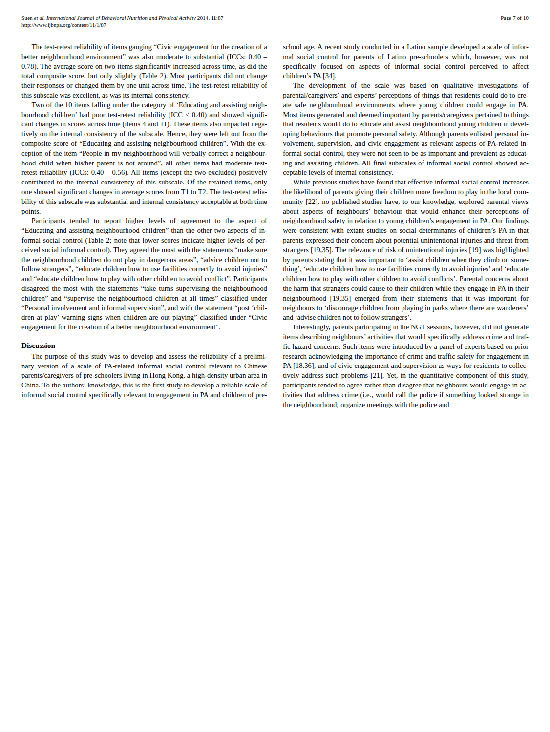Suen et al. International Journal of Behavioral Nutrition and Physical Activity 2014, 11:87
http://www.ijbnpa.org/content/11/1/87
Page 7 of 10
The test-retest reliability of items gauging “Civic engagement for the creation of a better neighbourhood environment” was also moderate to substantial (ICCs: 0.40 – 0.78). The average score on two items significantly increased across time, as did the total composite score, but only slightly (Table 2). Most participants did not change their responses or changed them by one unit across time. The test-retest reliability of this subscale was excellent, as was its internal consistency.
Two of the 10 items falling under the category of ‘Educating and assisting neighbourhood children’ had poor test-retest reliability (ICC < 0.40) and showed significant changes in scores across time (items 4 and 11). These items also impacted negatively on the internal consistency of the subscale. Hence, they were left out from the composite score of “Educating and assisting neighbourhood children”. With the exception of the item “People in my neighbourhood will verbally correct a neighbourhood child when his/her parent is not around”, all other items had moderate test-retest reliability (ICCs: 0.40 – 0.56). All items (except the two excluded) positively contributed to the internal consistency of this subscale. Of the retained items, only one showed significant changes in average scores from T1 to T2. The test-retest reliability of this subscale was substantial and internal consistency acceptable at both time points.
Participants tended to report higher levels of agreement to the aspect of “Educating and assisting neighbourhood children” than the other two aspects of informal social control (Table 2; note that lower scores indicate higher levels of perceived social informal control). They agreed the most with the statements “make sure the neighbourhood children do not play in dangerous areas”, “advice children not to follow strangers”, “educate children how to use facilities correctly to avoid injuries” and “educate children how to play with other children to avoid conflict”. Participants disagreed the most with the statements “take turns supervising the neighbourhood children” and “supervise the neighbourhood children at all times” classified under “Personal involvement and informal supervision”, and with the statement “post ‘children at play’ warning signs when children are out playing” classified under “Civic engagement for the creation of a better neighbourhood environment”.
Discussion
The purpose of this study was to develop and assess the reliability of a preliminary version of a scale of PA-related informal social control relevant to Chinese parents/caregivers of pre-schoolers living in Hong Kong, a high-density urban area in China. To the authors’ knowledge, this is the first study to develop a reliable scale of informal social control specifically relevant to engagement in PA and children of pre-school age. A recent study conducted in a Latino sample developed a scale of informal social control for parents of Latino pre-schoolers which, however, was not specifically focused on aspects of informal social control perceived to affect children’s PA [34].
The development of the scale was based on qualitative investigations of parental/caregivers’ and experts’ perceptions of things that residents could do to create safe neighbourhood environments where young children could engage in PA. Most items generated and deemed important by parents/caregivers pertained to things that residents would do to educate and assist neighbourhood young children in developing behaviours that promote personal safety. Although parents enlisted personal involvement, supervision, and civic engagement as relevant aspects of PA-related informal social control, they were not seen to be as important and prevalent as educating and assisting children. All final subscales of informal social control showed acceptable levels of internal consistency.
While previous studies have found that effective informal social control increases the likelihood of parents giving their children more freedom to play in the local community [22], no published studies have, to our knowledge, explored parental views about aspects of neighbours’ behaviour that would enhance their perceptions of neighbourhood safety in relation to young children’s engagement in PA. Our findings were consistent with extant studies on social determinants of children’s PA in that parents expressed their concern about potential unintentional injuries and threat from strangers [19,35]. The relevance of risk of unintentional injuries [19] was highlighted by parents stating that it was important to ‘assist children when they climb on something’, ‘educate children how to use facilities correctly to avoid injuries’ and ‘educate children how to play with other children to avoid conflicts’. Parental concerns about the harm that strangers could cause to their children while they engage in PA in their neighbourhood [19,35] emerged from their statements that it was important for neighbours to ‘discourage children from playing in parks where there are wanderers’ and ‘advise children not to follow strangers’.
Interestingly, parents participating in the NGT sessions, however, did not generate items describing neighbours’ activities that would specifically address crime and traffic hazard concerns. Such items were introduced by a panel of experts based on prior research acknowledging the importance of crime and traffic safety for engagement in PA [18,36], and of civic engagement and supervision as ways for residents to collectively address such problems [21]. Yet, in the quantitative component of this study, participants tended to agree rather than disagree that neighbours would engage in activities that address crime (i.e., would call the police if something looked strange in the neighbourhood; organize meetings with the police and